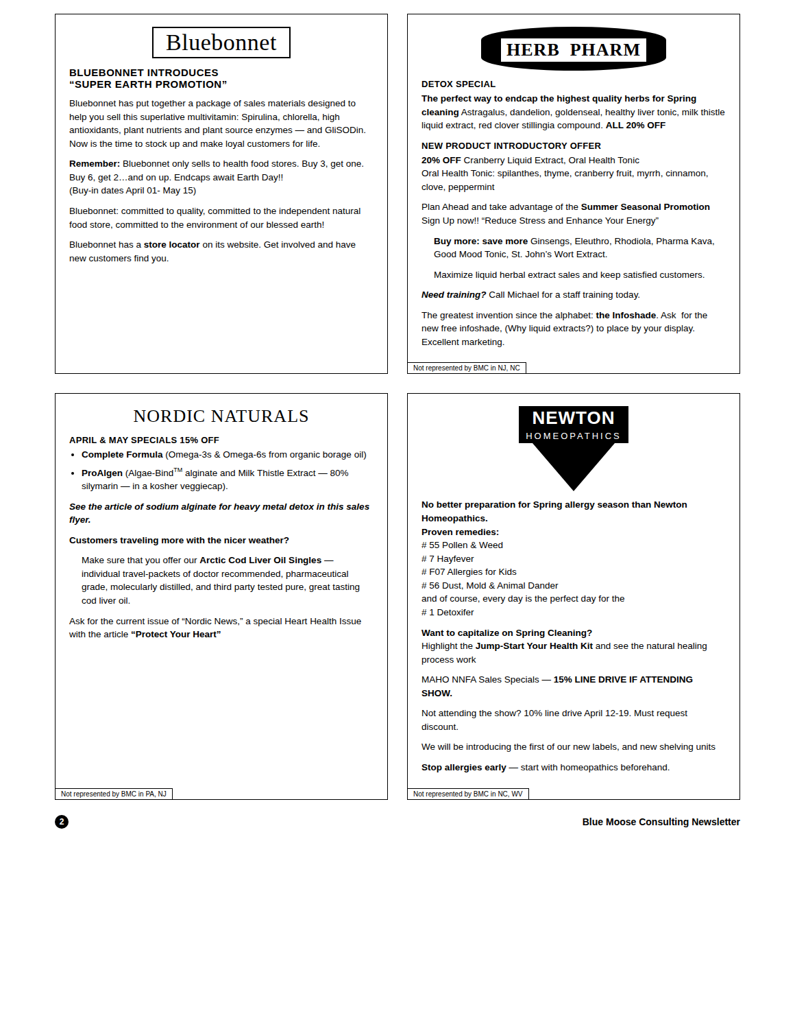Bluebonnet
Bluebonnet Introduces
“Super Earth Promotion”
Bluebonnet has put together a package of sales materials designed to help you sell this superlative multivitamin: Spirulina, chlorella, high antioxidants, plant nutrients and plant source enzymes — and GliSODin. Now is the time to stock up and make loyal customers for life.
Remember: Bluebonnet only sells to health food stores. Buy 3, get one. Buy 6, get 2…and on up. Endcaps await Earth Day!!
(Buy-in dates April 01- May 15)
Bluebonnet: committed to quality, committed to the independent natural food store, committed to the environment of our blessed earth!
Bluebonnet has a store locator on its website. Get involved and have new customers find you.
HERB PHARM
Detox Special
The perfect way to endcap the highest quality herbs for Spring cleaning Astragalus, dandelion, goldenseal, healthy liver tonic, milk thistle liquid extract, red clover stillingia compound. All 20% off
New Product Introductory Offer
20% off Cranberry Liquid Extract, Oral Health Tonic
Oral Health Tonic: spilanthes, thyme, cranberry fruit, myrrh, cinnamon, clove, peppermint
Plan Ahead and take advantage of the Summer Seasonal Promotion Sign Up now!! “Reduce Stress and Enhance Your Energy”
Buy more: save more Ginsengs, Eleuthro, Rhodiola, Pharma Kava, Good Mood Tonic, St. John’s Wort Extract.
Maximize liquid herbal extract sales and keep satisfied customers.
Need training? Call Michael for a staff training today.
The greatest invention since the alphabet: the Infoshade. Ask for the new free infoshade, (Why liquid extracts?) to place by your display. Excellent marketing.
Not represented by BMC in NJ, NC
NORDIC NATURALS
April & May Specials 15% Off
Complete Formula (Omega-3s & Omega-6s from organic borage oil)
ProAlgen (Algae-BindTM alginate and Milk Thistle Extract — 80% silymarin — in a kosher veggiecap).
See the article of sodium alginate for heavy metal detox in this sales flyer.
Customers traveling more with the nicer weather?
Make sure that you offer our Arctic Cod Liver Oil Singles — individual travel-packets of doctor recommended, pharmaceutical grade, molecularly distilled, and third party tested pure, great tasting cod liver oil.
Ask for the current issue of “Nordic News,” a special Heart Health Issue with the article “Protect Your Heart”
Not represented by BMC in PA, NJ
NEWTON
HOMEOPATHICS
No better preparation for Spring allergy season than Newton Homeopathics.
Proven remedies:
# 55 Pollen & Weed
# 7 Hayfever
# F07 Allergies for Kids
# 56 Dust, Mold & Animal Dander
and of course, every day is the perfect day for the
# 1 Detoxifer
Want to capitalize on Spring Cleaning?
Highlight the Jump-Start Your Health Kit and see the natural healing process work
MAHO NNFA Sales Specials — 15% Line Drive if attending show.
Not attending the show? 10% line drive April 12-19. Must request discount.
We will be introducing the first of our new labels, and new shelving units
Stop allergies early — start with homeopathics beforehand.
Not represented by BMC in NC, WV
2 Blue Moose Consulting Newsletter